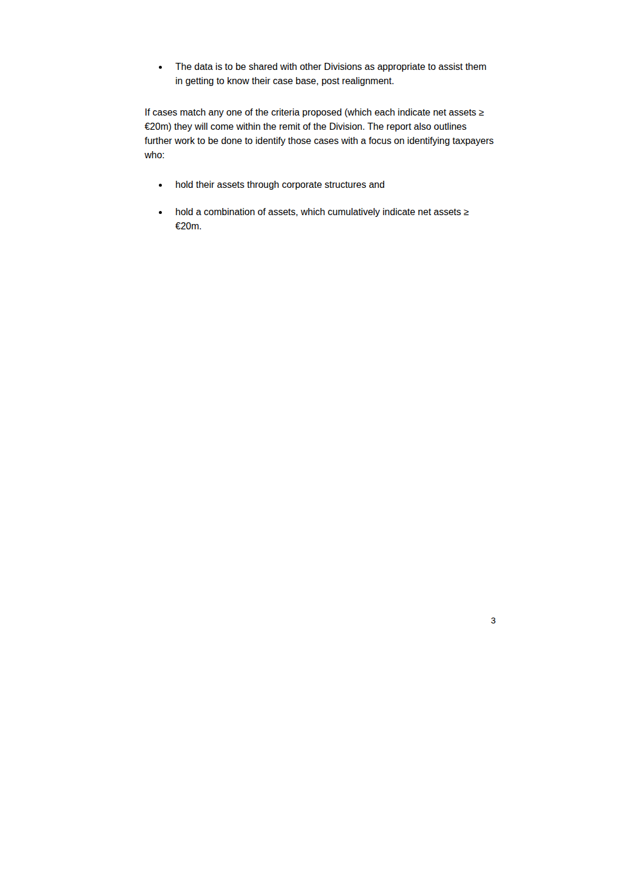The data is to be shared with other Divisions as appropriate to assist them in getting to know their case base, post realignment.
If cases match any one of the criteria proposed (which each indicate net assets ≥ €20m) they will come within the remit of the Division. The report also outlines further work to be done to identify those cases with a focus on identifying taxpayers who:
hold their assets through corporate structures and
hold a combination of assets, which cumulatively indicate net assets ≥ €20m.
3